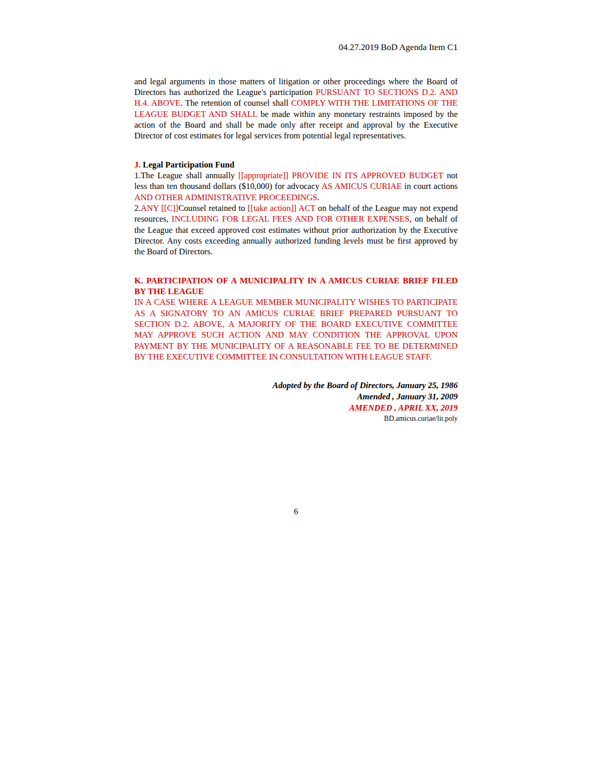04.27.2019 BoD Agenda Item C1
and legal arguments in those matters of litigation or other proceedings where the Board of Directors has authorized the League's participation PURSUANT TO SECTIONS D.2. AND H.4. ABOVE. The retention of counsel shall COMPLY WITH THE LIMITATIONS OF THE LEAGUE BUDGET AND SHALL be made within any monetary restraints imposed by the action of the Board and shall be made only after receipt and approval by the Executive Director of cost estimates for legal services from potential legal representatives.
J. Legal Participation Fund
1.The League shall annually [[appropriate]] PROVIDE IN ITS APPROVED BUDGET not less than ten thousand dollars ($10,000) for advocacy AS AMICUS CURIAE in court actions AND OTHER ADMINISTRATIVE PROCEEDINGS.
2.ANY [[C]] Counsel retained to [[take action]] ACT on behalf of the League may not expend resources, INCLUDING FOR LEGAL FEES AND FOR OTHER EXPENSES, on behalf of the League that exceed approved cost estimates without prior authorization by the Executive Director. Any costs exceeding annually authorized funding levels must be first approved by the Board of Directors.
K. PARTICIPATION OF A MUNICIPALITY IN A AMICUS CURIAE BRIEF FILED BY THE LEAGUE
IN A CASE WHERE A LEAGUE MEMBER MUNICIPALITY WISHES TO PARTICIPATE AS A SIGNATORY TO AN AMICUS CURIAE BRIEF PREPARED PURSUANT TO SECTION D.2. ABOVE, A MAJORITY OF THE BOARD EXECUTIVE COMMITTEE MAY APPROVE SUCH ACTION AND MAY CONDITION THE APPROVAL UPON PAYMENT BY THE MUNICIPALITY OF A REASONABLE FEE TO BE DETERMINED BY THE EXECUTIVE COMMITTEE IN CONSULTATION WITH LEAGUE STAFF.
Adopted by the Board of Directors, January 25, 1986
Amended , January 31, 2009
AMENDED , APRIL XX, 2019 BD.amicus.curiae/lit.poly
6